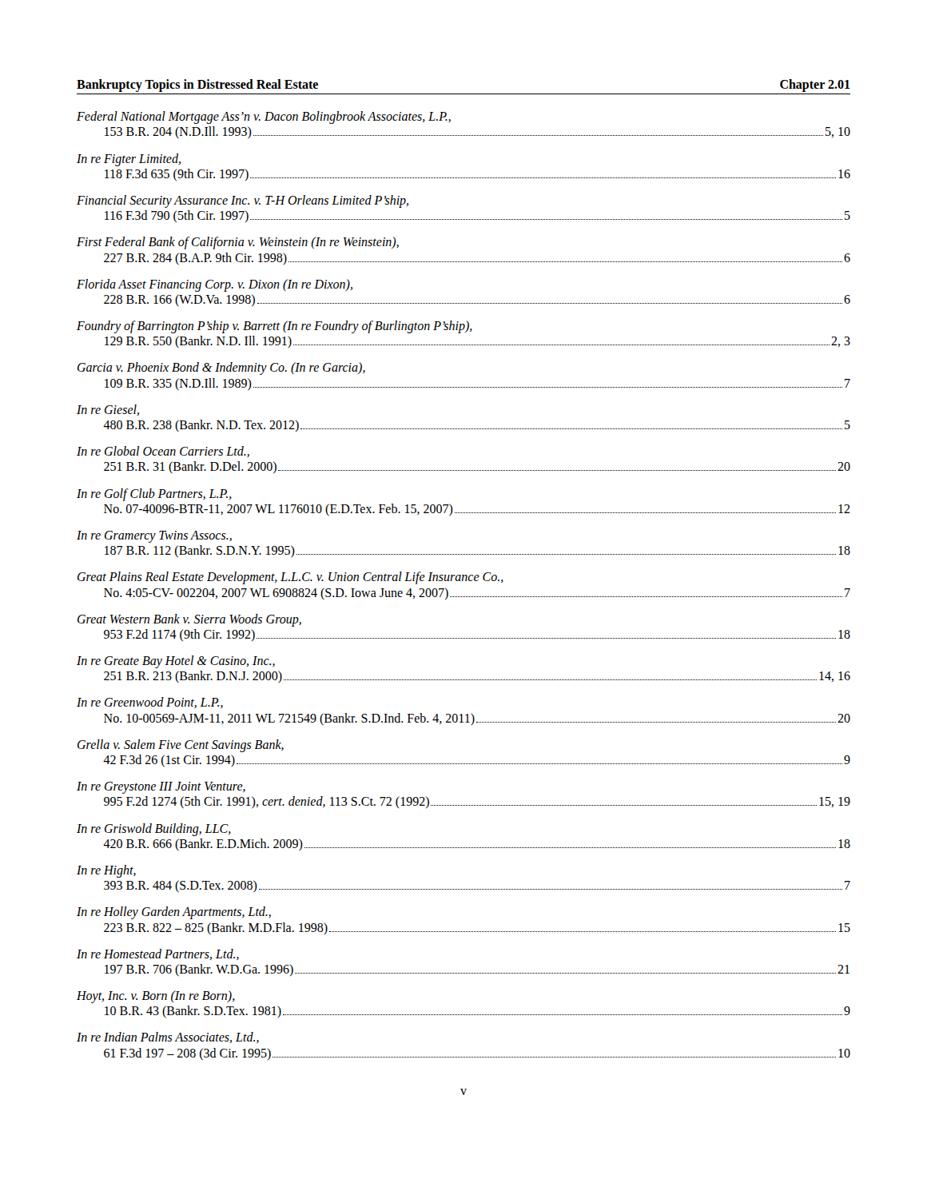Bankruptcy Topics in Distressed Real Estate Chapter 2.01
Federal National Mortgage Ass’n v. Dacon Bolingbrook Associates, L.P.,
153 B.R. 204 (N.D.Ill. 1993) 5, 10
In re Figter Limited,
118 F.3d 635 (9th Cir. 1997) 16
Financial Security Assurance Inc. v. T-H Orleans Limited P’ship,
116 F.3d 790 (5th Cir. 1997) 5
First Federal Bank of California v. Weinstein (In re Weinstein),
227 B.R. 284 (B.A.P. 9th Cir. 1998) 6
Florida Asset Financing Corp. v. Dixon (In re Dixon),
228 B.R. 166 (W.D.Va. 1998) 6
Foundry of Barrington P’ship v. Barrett (In re Foundry of Burlington P’ship),
129 B.R. 550 (Bankr. N.D. Ill. 1991) 2, 3
Garcia v. Phoenix Bond & Indemnity Co. (In re Garcia),
109 B.R. 335 (N.D.Ill. 1989) 7
In re Giesel,
480 B.R. 238 (Bankr. N.D. Tex. 2012) 5
In re Global Ocean Carriers Ltd.,
251 B.R. 31 (Bankr. D.Del. 2000) 20
In re Golf Club Partners, L.P.,
No. 07-40096-BTR-11, 2007 WL 1176010 (E.D.Tex. Feb. 15, 2007) 12
In re Gramercy Twins Assocs.,
187 B.R. 112 (Bankr. S.D.N.Y. 1995) 18
Great Plains Real Estate Development, L.L.C. v. Union Central Life Insurance Co.,
No. 4:05-CV- 002204, 2007 WL 6908824 (S.D. Iowa June 4, 2007) 7
Great Western Bank v. Sierra Woods Group,
953 F.2d 1174 (9th Cir. 1992) 18
In re Greate Bay Hotel & Casino, Inc.,
251 B.R. 213 (Bankr. D.N.J. 2000) 14, 16
In re Greenwood Point, L.P.,
No. 10-00569-AJM-11, 2011 WL 721549 (Bankr. S.D.Ind. Feb. 4, 2011) 20
Grella v. Salem Five Cent Savings Bank,
42 F.3d 26 (1st Cir. 1994) 9
In re Greystone III Joint Venture,
995 F.2d 1274 (5th Cir. 1991), cert. denied, 113 S.Ct. 72 (1992) 15, 19
In re Griswold Building, LLC,
420 B.R. 666 (Bankr. E.D.Mich. 2009) 18
In re Hight,
393 B.R. 484 (S.D.Tex. 2008) 7
In re Holley Garden Apartments, Ltd.,
223 B.R. 822 – 825 (Bankr. M.D.Fla. 1998) 15
In re Homestead Partners, Ltd.,
197 B.R. 706 (Bankr. W.D.Ga. 1996) 21
Hoyt, Inc. v. Born (In re Born),
10 B.R. 43 (Bankr. S.D.Tex. 1981) 9
In re Indian Palms Associates, Ltd.,
61 F.3d 197 – 208 (3d Cir. 1995) 10
v